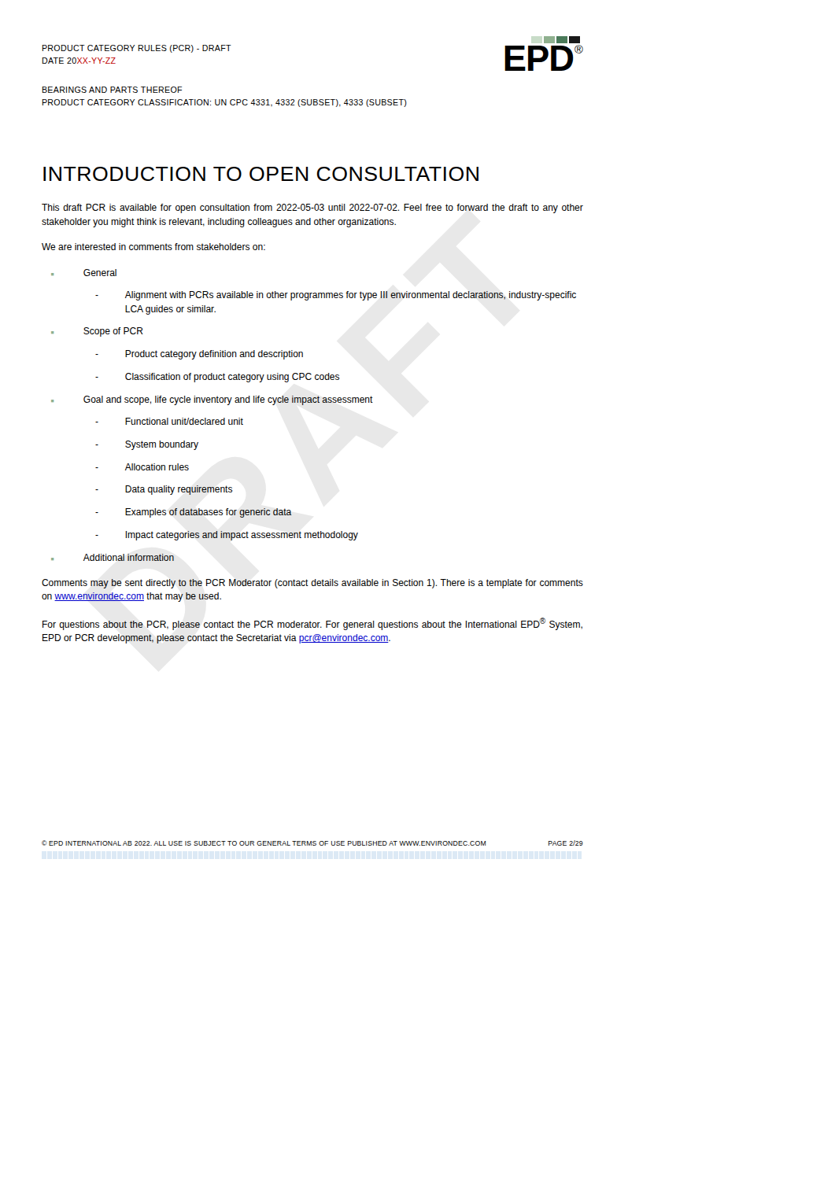DRAFT
PRODUCT CATEGORY RULES (PCR) - DRAFT
DATE 20XX-YY-ZZ
EPD®
BEARINGS AND PARTS THEREOF
PRODUCT CATEGORY CLASSIFICATION: UN CPC 4331, 4332 (SUBSET), 4333 (SUBSET)
INTRODUCTION TO OPEN CONSULTATION
This draft PCR is available for open consultation from 2022-05-03 until 2022-07-02. Feel free to forward the draft to any other stakeholder you might think is relevant, including colleagues and other organizations.
We are interested in comments from stakeholders on:
General
Alignment with PCRs available in other programmes for type III environmental declarations, industry-specific LCA guides or similar.
Scope of PCR
Product category definition and description
Classification of product category using CPC codes
Goal and scope, life cycle inventory and life cycle impact assessment
Functional unit/declared unit
System boundary
Allocation rules
Data quality requirements
Examples of databases for generic data
Impact categories and impact assessment methodology
Additional information
Comments may be sent directly to the PCR Moderator (contact details available in Section 1). There is a template for comments on www.environdec.com that may be used.
For questions about the PCR, please contact the PCR moderator. For general questions about the International EPD® System, EPD or PCR development, please contact the Secretariat via pcr@environdec.com.
© EPD INTERNATIONAL AB 2022. ALL USE IS SUBJECT TO OUR GENERAL TERMS OF USE PUBLISHED AT WWW.ENVIRONDEC.COM PAGE 2/29